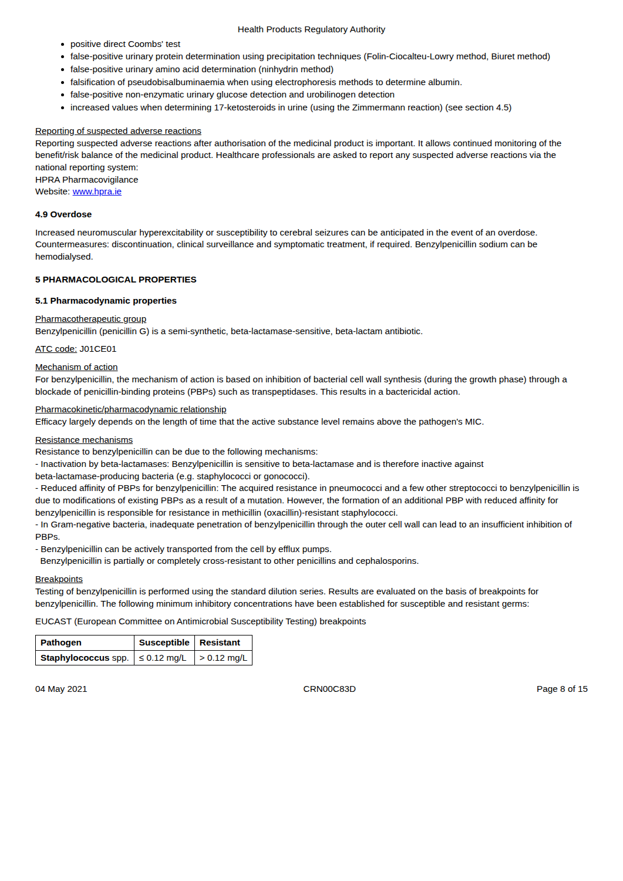Health Products Regulatory Authority
positive direct Coombs' test
false-positive urinary protein determination using precipitation techniques (Folin-Ciocalteu-Lowry method, Biuret method)
false-positive urinary amino acid determination (ninhydrin method)
falsification of pseudobisalbuminaemia when using electrophoresis methods to determine albumin.
false-positive non-enzymatic urinary glucose detection and urobilinogen detection
increased values when determining 17-ketosteroids in urine (using the Zimmermann reaction) (see section 4.5)
Reporting of suspected adverse reactions
Reporting suspected adverse reactions after authorisation of the medicinal product is important. It allows continued monitoring of the benefit/risk balance of the medicinal product. Healthcare professionals are asked to report any suspected adverse reactions via the national reporting system:
HPRA Pharmacovigilance
Website: www.hpra.ie
4.9 Overdose
Increased neuromuscular hyperexcitability or susceptibility to cerebral seizures can be anticipated in the event of an overdose. Countermeasures: discontinuation, clinical surveillance and symptomatic treatment, if required. Benzylpenicillin sodium can be hemodialysed.
5 PHARMACOLOGICAL PROPERTIES
5.1 Pharmacodynamic properties
Pharmacotherapeutic group
Benzylpenicillin (penicillin G) is a semi-synthetic, beta-lactamase-sensitive, beta-lactam antibiotic.
ATC code: J01CE01
Mechanism of action
For benzylpenicillin, the mechanism of action is based on inhibition of bacterial cell wall synthesis (during the growth phase) through a blockade of penicillin-binding proteins (PBPs) such as transpeptidases. This results in a bactericidal action.
Pharmacokinetic/pharmacodynamic relationship
Efficacy largely depends on the length of time that the active substance level remains above the pathogen's MIC.
Resistance mechanisms
Resistance to benzylpenicillin can be due to the following mechanisms:
- Inactivation by beta-lactamases: Benzylpenicillin is sensitive to beta-lactamase and is therefore inactive against
beta-lactamase-producing bacteria (e.g. staphylococci or gonococci).
- Reduced affinity of PBPs for benzylpenicillin: The acquired resistance in pneumococci and a few other streptococci to benzylpenicillin is due to modifications of existing PBPs as a result of a mutation. However, the formation of an additional PBP with reduced affinity for benzylpenicillin is responsible for resistance in methicillin (oxacillin)-resistant staphylococci.
- In Gram-negative bacteria, inadequate penetration of benzylpenicillin through the outer cell wall can lead to an insufficient inhibition of PBPs.
- Benzylpenicillin can be actively transported from the cell by efflux pumps.
Benzylpenicillin is partially or completely cross-resistant to other penicillins and cephalosporins.
Breakpoints
Testing of benzylpenicillin is performed using the standard dilution series. Results are evaluated on the basis of breakpoints for benzylpenicillin. The following minimum inhibitory concentrations have been established for susceptible and resistant germs:
EUCAST (European Committee on Antimicrobial Susceptibility Testing) breakpoints
| Pathogen | Susceptible | Resistant |
| --- | --- | --- |
| Staphylococcus spp. | ≤ 0.12 mg/L | > 0.12 mg/L |
04 May 2021 CRN00C83D Page 8 of 15